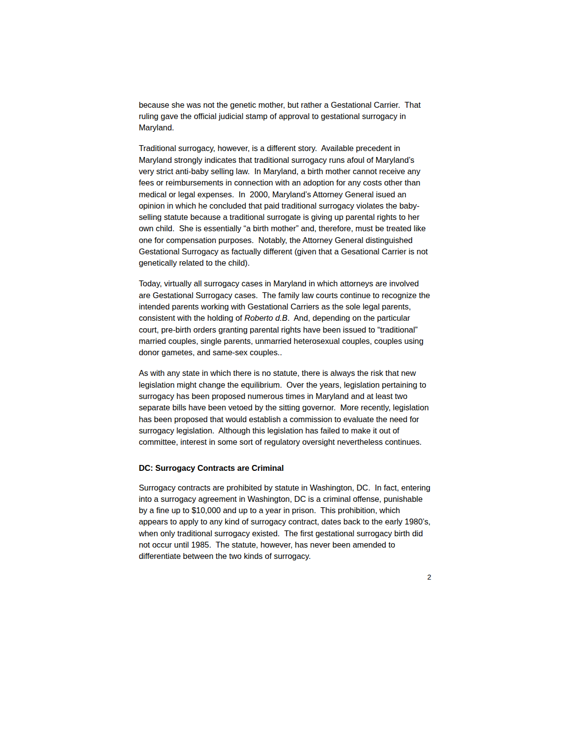because she was not the genetic mother, but rather a Gestational Carrier. That ruling gave the official judicial stamp of approval to gestational surrogacy in Maryland.
Traditional surrogacy, however, is a different story. Available precedent in Maryland strongly indicates that traditional surrogacy runs afoul of Maryland’s very strict anti-baby selling law. In Maryland, a birth mother cannot receive any fees or reimbursements in connection with an adoption for any costs other than medical or legal expenses. In 2000, Maryland’s Attorney General isued an opinion in which he concluded that paid traditional surrogacy violates the baby-selling statute because a traditional surrogate is giving up parental rights to her own child. She is essentially “a birth mother” and, therefore, must be treated like one for compensation purposes. Notably, the Attorney General distinguished Gestational Surrogacy as factually different (given that a Gesational Carrier is not genetically related to the child).
Today, virtually all surrogacy cases in Maryland in which attorneys are involved are Gestational Surrogacy cases. The family law courts continue to recognize the intended parents working with Gestational Carriers as the sole legal parents, consistent with the holding of Roberto d.B. And, depending on the particular court, pre-birth orders granting parental rights have been issued to “traditional” married couples, single parents, unmarried heterosexual couples, couples using donor gametes, and same-sex couples..
As with any state in which there is no statute, there is always the risk that new legislation might change the equilibrium. Over the years, legislation pertaining to surrogacy has been proposed numerous times in Maryland and at least two separate bills have been vetoed by the sitting governor. More recently, legislation has been proposed that would establish a commission to evaluate the need for surrogacy legislation. Although this legislation has failed to make it out of committee, interest in some sort of regulatory oversight nevertheless continues.
DC: Surrogacy Contracts are Criminal
Surrogacy contracts are prohibited by statute in Washington, DC. In fact, entering into a surrogacy agreement in Washington, DC is a criminal offense, punishable by a fine up to $10,000 and up to a year in prison. This prohibition, which appears to apply to any kind of surrogacy contract, dates back to the early 1980’s, when only traditional surrogacy existed. The first gestational surrogacy birth did not occur until 1985. The statute, however, has never been amended to differentiate between the two kinds of surrogacy.
2